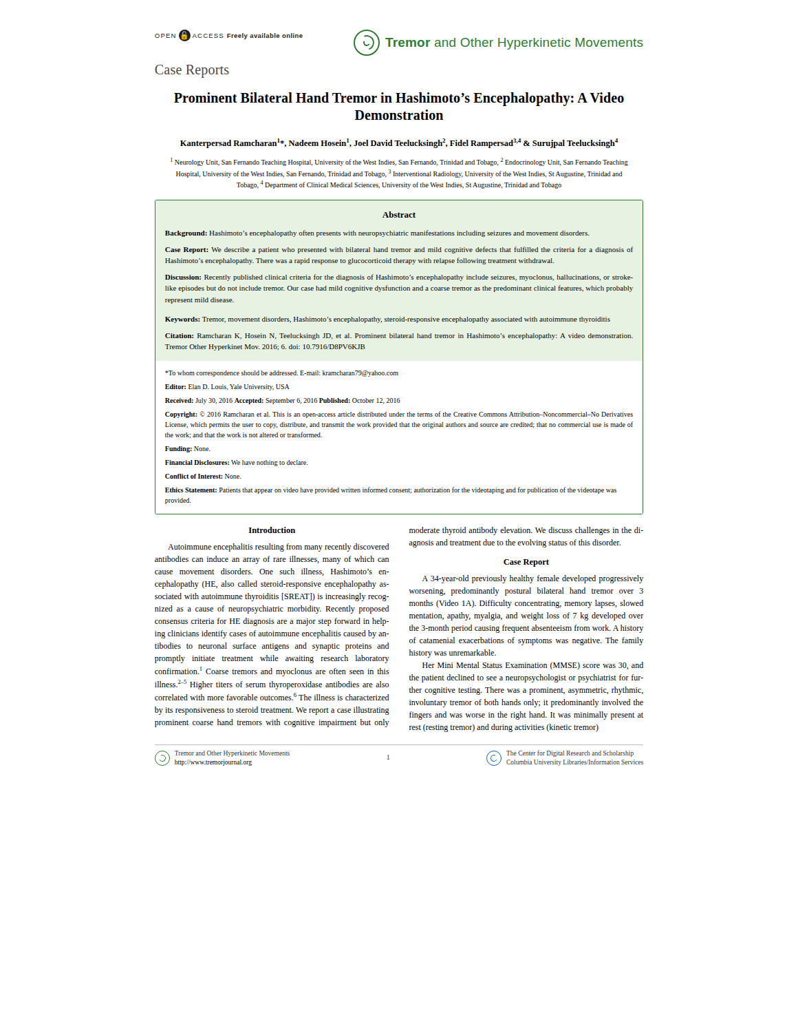OPEN🔓ACCESS Freely available online
Tremor and Other Hyperkinetic Movements
Case Reports
Prominent Bilateral Hand Tremor in Hashimoto’s Encephalopathy: A Video Demonstration
Kanterpersad Ramcharan1*, Nadeem Hosein1, Joel David Teelucksingh2, Fidel Rampersad3,4 & Surujpal Teelucksingh4
1 Neurology Unit, San Fernando Teaching Hospital, University of the West Indies, San Fernando, Trinidad and Tobago, 2 Endocrinology Unit, San Fernando Teaching Hospital, University of the West Indies, San Fernando, Trinidad and Tobago, 3 Interventional Radiology, University of the West Indies, St Augustine, Trinidad and Tobago, 4 Department of Clinical Medical Sciences, University of the West Indies, St Augustine, Trinidad and Tobago
Abstract
Background: Hashimoto’s encephalopathy often presents with neuropsychiatric manifestations including seizures and movement disorders.
Case Report: We describe a patient who presented with bilateral hand tremor and mild cognitive defects that fulfilled the criteria for a diagnosis of Hashimoto’s encephalopathy. There was a rapid response to glucocorticoid therapy with relapse following treatment withdrawal.
Discussion: Recently published clinical criteria for the diagnosis of Hashimoto’s encephalopathy include seizures, myoclonus, hallucinations, or stroke-like episodes but do not include tremor. Our case had mild cognitive dysfunction and a coarse tremor as the predominant clinical features, which probably represent mild disease.
Keywords: Tremor, movement disorders, Hashimoto’s encephalopathy, steroid-responsive encephalopathy associated with autoimmune thyroiditis
Citation: Ramcharan K, Hosein N, Teelucksingh JD, et al. Prominent bilateral hand tremor in Hashimoto’s encephalopathy: A video demonstration. Tremor Other Hyperkinet Mov. 2016; 6. doi: 10.7916/D8PV6KJB
*To whom correspondence should be addressed. E-mail: kramcharan79@yahoo.com
Editor: Elan D. Louis, Yale University, USA
Received: July 30, 2016 Accepted: September 6, 2016 Published: October 12, 2016
Copyright: © 2016 Ramcharan et al. This is an open-access article distributed under the terms of the Creative Commons Attribution–Noncommercial–No Derivatives License, which permits the user to copy, distribute, and transmit the work provided that the original authors and source are credited; that no commercial use is made of the work; and that the work is not altered or transformed.
Funding: None.
Financial Disclosures: We have nothing to declare.
Conflict of Interest: None.
Ethics Statement: Patients that appear on video have provided written informed consent; authorization for the videotaping and for publication of the videotape was provided.
Introduction
Autoimmune encephalitis resulting from many recently discovered antibodies can induce an array of rare illnesses, many of which can cause movement disorders. One such illness, Hashimoto’s encephalopathy (HE, also called steroid-responsive encephalopathy associated with autoimmune thyroiditis [SREAT]) is increasingly recognized as a cause of neuropsychiatric morbidity. Recently proposed consensus criteria for HE diagnosis are a major step forward in helping clinicians identify cases of autoimmune encephalitis caused by antibodies to neuronal surface antigens and synaptic proteins and promptly initiate treatment while awaiting research laboratory confirmation.1 Coarse tremors and myoclonus are often seen in this illness.2–5 Higher titers of serum thyroperoxidase antibodies are also correlated with more favorable outcomes.6 The illness is characterized by its responsiveness to steroid treatment. We report a case illustrating prominent coarse hand tremors with cognitive impairment but only moderate thyroid antibody elevation. We discuss challenges in the diagnosis and treatment due to the evolving status of this disorder.
Case Report
A 34-year-old previously healthy female developed progressively worsening, predominantly postural bilateral hand tremor over 3 months (Video 1A). Difficulty concentrating, memory lapses, slowed mentation, apathy, myalgia, and weight loss of 7 kg developed over the 3-month period causing frequent absenteeism from work. A history of catamenial exacerbations of symptoms was negative. The family history was unremarkable.
Her Mini Mental Status Examination (MMSE) score was 30, and the patient declined to see a neuropsychologist or psychiatrist for further cognitive testing. There was a prominent, asymmetric, rhythmic, involuntary tremor of both hands only; it predominantly involved the fingers and was worse in the right hand. It was minimally present at rest (resting tremor) and during activities (kinetic tremor)
Tremor and Other Hyperkinetic Movements
http://www.tremorjournal.org
1
The Center for Digital Research and Scholarship
Columbia University Libraries/Information Services